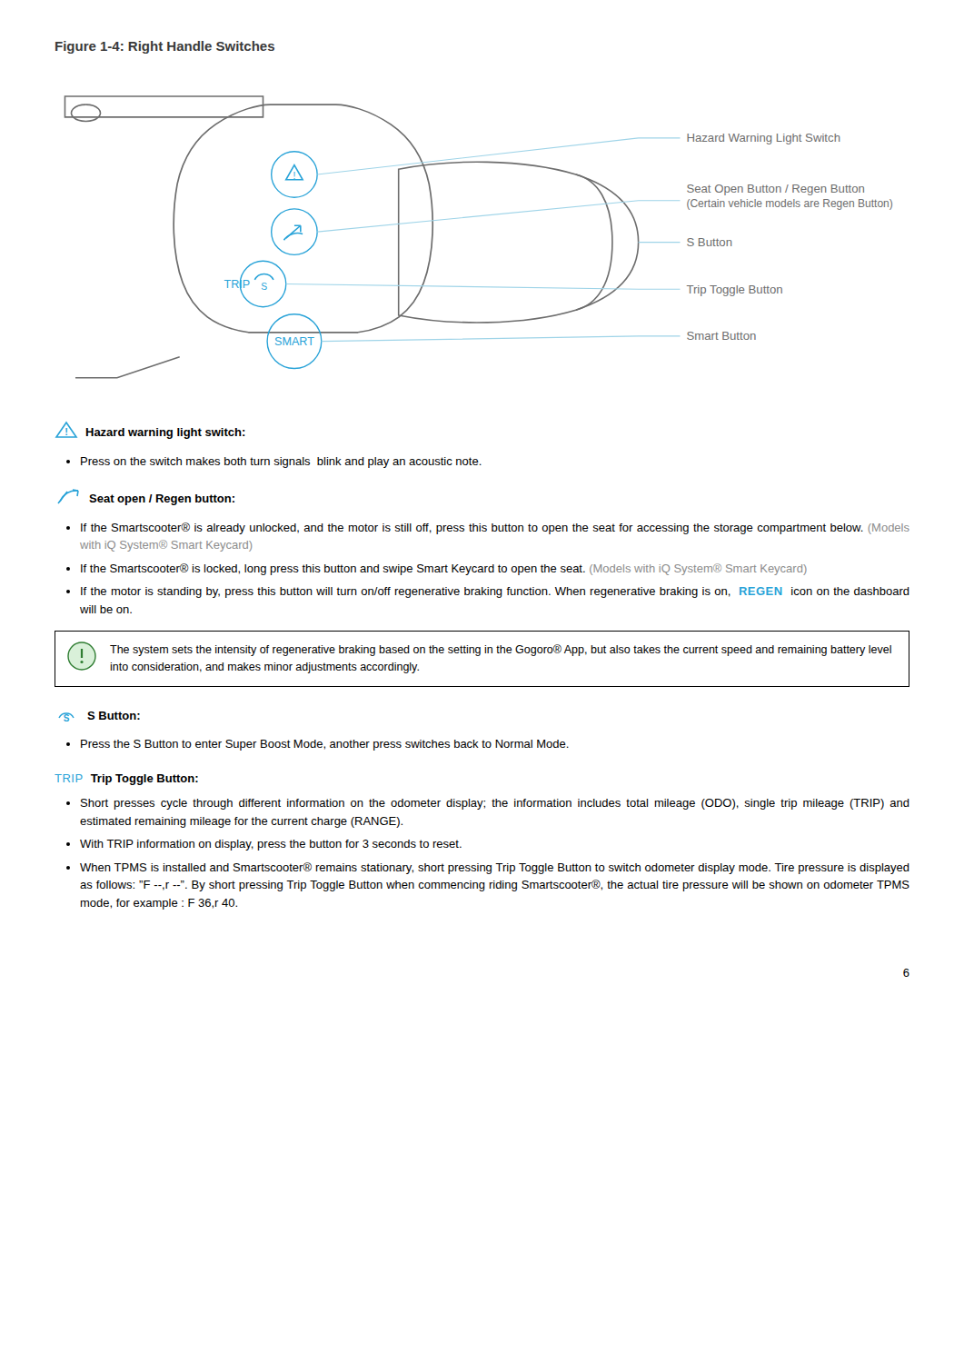Figure 1-4: Right Handle Switches
! TRIP S SMART Hazard Warning Light Switch Seat Open Button / Regen Button (Certain vehicle models are Regen Button) S Button Trip Toggle Button Smart Button
! Hazard warning light switch:
Press on the switch makes both turn signals blink and play an acoustic note.
Seat open / Regen button:
If the Smartscooter® is already unlocked, and the motor is still off, press this button to open the seat for accessing the storage compartment below. (Models with iQ System® Smart Keycard)
If the Smartscooter® is locked, long press this button and swipe Smart Keycard to open the seat. (Models with iQ System® Smart Keycard)
If the motor is standing by, press this button will turn on/off regenerative braking function. When regenerative braking is on, REGEN icon on the dashboard will be on.
The system sets the intensity of regenerative braking based on the setting in the Gogoro® App, but also takes the current speed and remaining battery level into consideration, and makes minor adjustments accordingly.
S S Button:
Press the S Button to enter Super Boost Mode, another press switches back to Normal Mode.
TRIP Trip Toggle Button:
Short presses cycle through different information on the odometer display; the information includes total mileage (ODO), single trip mileage (TRIP) and estimated remaining mileage for the current charge (RANGE).
With TRIP information on display, press the button for 3 seconds to reset.
When TPMS is installed and Smartscooter® remains stationary, short pressing Trip Toggle Button to switch odometer display mode. Tire pressure is displayed as follows: ”F --,r --”. By short pressing Trip Toggle Button when commencing riding Smartscooter®, the actual tire pressure will be shown on odometer TPMS mode, for example : F 36,r 40.
6